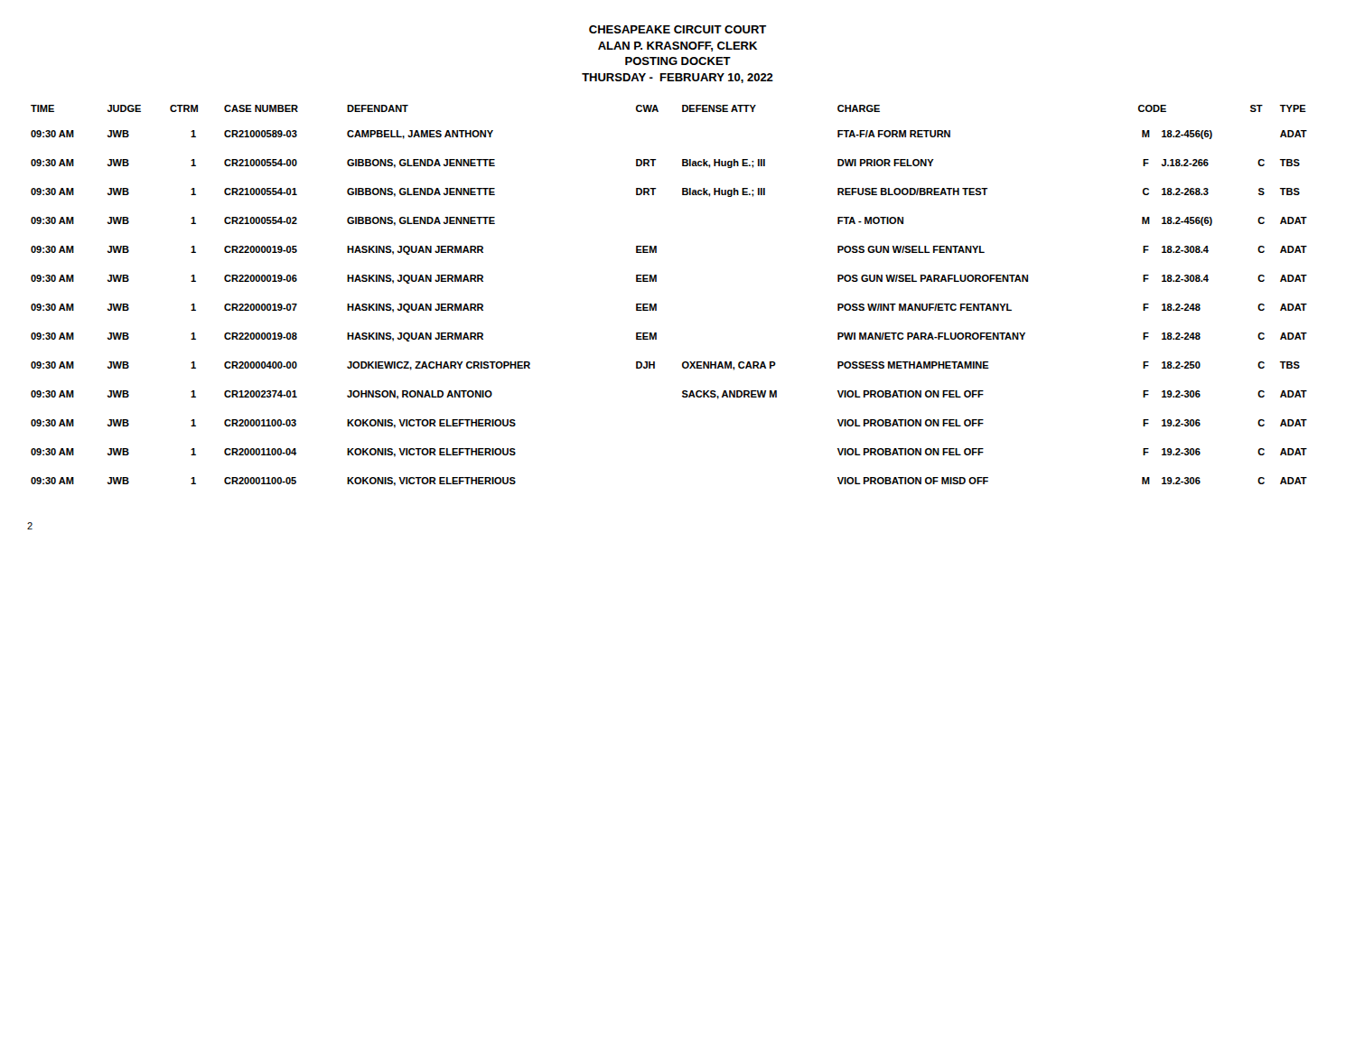CHESAPEAKE CIRCUIT COURT
ALAN P. KRASNOFF, CLERK
POSTING DOCKET
THURSDAY - FEBRUARY 10, 2022
| TIME | JUDGE | CTRM | CASE NUMBER | DEFENDANT | CWA | DEFENSE ATTY | CHARGE | CODE | ST | TYPE |
| --- | --- | --- | --- | --- | --- | --- | --- | --- | --- | --- |
| 09:30 AM | JWB | 1 | CR21000589-03 | CAMPBELL, JAMES ANTHONY | | | FTA-F/A FORM RETURN | M | 18.2-456(6) | | ADAT |
| 09:30 AM | JWB | 1 | CR21000554-00 | GIBBONS, GLENDA JENNETTE | DRT | Black, Hugh E.; III | DWI PRIOR FELONY | F | J.18.2-266 | C | TBS |
| 09:30 AM | JWB | 1 | CR21000554-01 | GIBBONS, GLENDA JENNETTE | DRT | Black, Hugh E.; III | REFUSE BLOOD/BREATH TEST | C | 18.2-268.3 | S | TBS |
| 09:30 AM | JWB | 1 | CR21000554-02 | GIBBONS, GLENDA JENNETTE | | | FTA - MOTION | M | 18.2-456(6) | C | ADAT |
| 09:30 AM | JWB | 1 | CR22000019-05 | HASKINS, JQUAN JERMARR | EEM | | POSS GUN W/SELL FENTANYL | F | 18.2-308.4 | C | ADAT |
| 09:30 AM | JWB | 1 | CR22000019-06 | HASKINS, JQUAN JERMARR | EEM | | POS GUN W/SEL PARAFLUOROFENTAN | F | 18.2-308.4 | C | ADAT |
| 09:30 AM | JWB | 1 | CR22000019-07 | HASKINS, JQUAN JERMARR | EEM | | POSS W/INT MANUF/ETC FENTANYL | F | 18.2-248 | C | ADAT |
| 09:30 AM | JWB | 1 | CR22000019-08 | HASKINS, JQUAN JERMARR | EEM | | PWI MAN/ETC PARA-FLUOROFENTANY | F | 18.2-248 | C | ADAT |
| 09:30 AM | JWB | 1 | CR20000400-00 | JODKIEWICZ, ZACHARY CRISTOPHER | DJH | OXENHAM, CARA P | POSSESS METHAMPHETAMINE | F | 18.2-250 | C | TBS |
| 09:30 AM | JWB | 1 | CR12002374-01 | JOHNSON, RONALD ANTONIO | | SACKS, ANDREW M | VIOL PROBATION ON FEL OFF | F | 19.2-306 | C | ADAT |
| 09:30 AM | JWB | 1 | CR20001100-03 | KOKONIS, VICTOR ELEFTHERIOUS | | | VIOL PROBATION ON FEL OFF | F | 19.2-306 | C | ADAT |
| 09:30 AM | JWB | 1 | CR20001100-04 | KOKONIS, VICTOR ELEFTHERIOUS | | | VIOL PROBATION ON FEL OFF | F | 19.2-306 | C | ADAT |
| 09:30 AM | JWB | 1 | CR20001100-05 | KOKONIS, VICTOR ELEFTHERIOUS | | | VIOL PROBATION OF MISD OFF | M | 19.2-306 | C | ADAT |
2